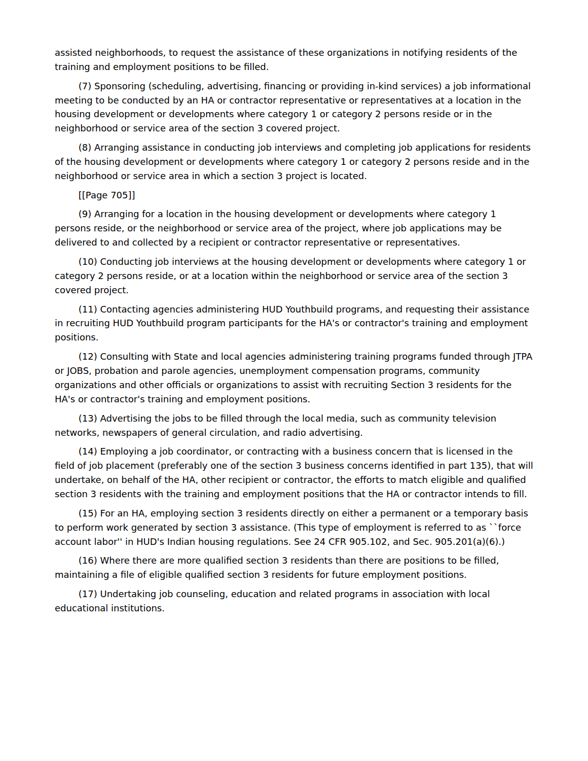assisted neighborhoods, to request the assistance of these organizations in notifying residents of the training and employment positions to be filled.
(7) Sponsoring (scheduling, advertising, financing or providing in-kind services) a job informational meeting to be conducted by an HA or contractor representative or representatives at a location in the housing development or developments where category 1 or category 2 persons reside or in the neighborhood or service area of the section 3 covered project.
(8) Arranging assistance in conducting job interviews and completing job applications for residents of the housing development or developments where category 1 or category 2 persons reside and in the neighborhood or service area in which a section 3 project is located.
[[Page 705]]
(9) Arranging for a location in the housing development or developments where category 1 persons reside, or the neighborhood or service area of the project, where job applications may be delivered to and collected by a recipient or contractor representative or representatives.
(10) Conducting job interviews at the housing development or developments where category 1 or category 2 persons reside, or at a location within the neighborhood or service area of the section 3 covered project.
(11) Contacting agencies administering HUD Youthbuild programs, and requesting their assistance in recruiting HUD Youthbuild program participants for the HA's or contractor's training and employment positions.
(12) Consulting with State and local agencies administering training programs funded through JTPA or JOBS, probation and parole agencies, unemployment compensation programs, community organizations and other officials or organizations to assist with recruiting Section 3 residents for the HA's or contractor's training and employment positions.
(13) Advertising the jobs to be filled through the local media, such as community television networks, newspapers of general circulation, and radio advertising.
(14) Employing a job coordinator, or contracting with a business concern that is licensed in the field of job placement (preferably one of the section 3 business concerns identified in part 135), that will undertake, on behalf of the HA, other recipient or contractor, the efforts to match eligible and qualified section 3 residents with the training and employment positions that the HA or contractor intends to fill.
(15) For an HA, employing section 3 residents directly on either a permanent or a temporary basis to perform work generated by section 3 assistance. (This type of employment is referred to as ``force account labor'' in HUD's Indian housing regulations. See 24 CFR 905.102, and Sec. 905.201(a)(6).)
(16) Where there are more qualified section 3 residents than there are positions to be filled, maintaining a file of eligible qualified section 3 residents for future employment positions.
(17) Undertaking job counseling, education and related programs in association with local educational institutions.